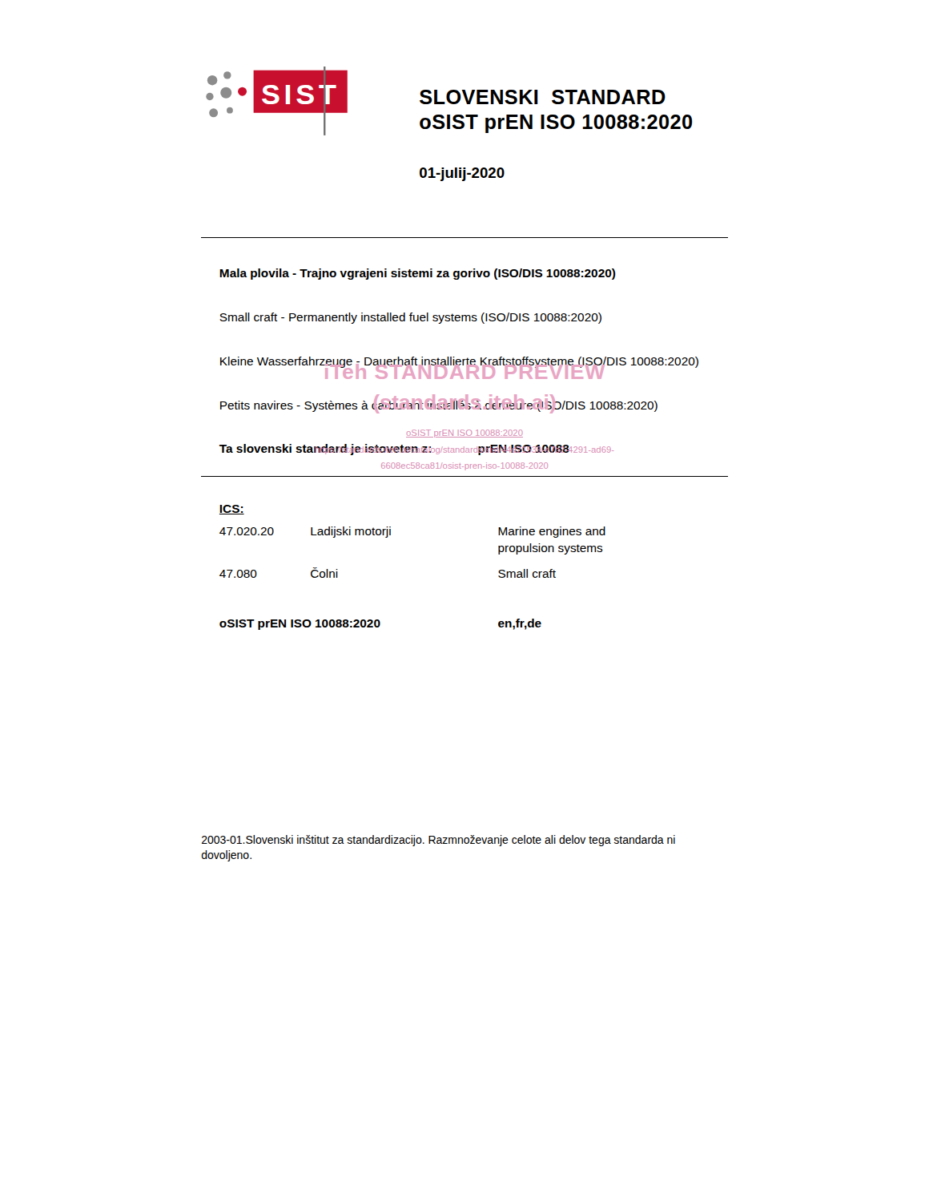SIST
SLOVENSKI STANDARD
oSIST prEN ISO 10088:2020
01-julij-2020
Mala plovila - Trajno vgrajeni sistemi za gorivo (ISO/DIS 10088:2020)
Small craft - Permanently installed fuel systems (ISO/DIS 10088:2020)
Kleine Wasserfahrzeuge - Dauerhaft installierte Kraftstoffsysteme (ISO/DIS 10088:2020)
Petits navires - Systèmes à carburant installés à demeure (ISO/DIS 10088:2020)
Ta slovenski standard je istoveten z: prEN ISO 10088
ICS:
| 47.020.20 | Ladijski motorji | Marine engines and propulsion systems |
| 47.080 | Čolni | Small craft |
oSIST prEN ISO 10088:2020
en,fr,de
iTeh STANDARD PREVIEW
(standards.iteh.ai)
oSIST prEN ISO 10088:2020
https://standards.iteh.ai/catalog/standards/sist/44d21539-e7b2-4291-ad69-
6608ec58ca81/osist-pren-iso-10088-2020
2003-01.Slovenski inštitut za standardizacijo. Razmnoževanje celote ali delov tega standarda ni dovoljeno.